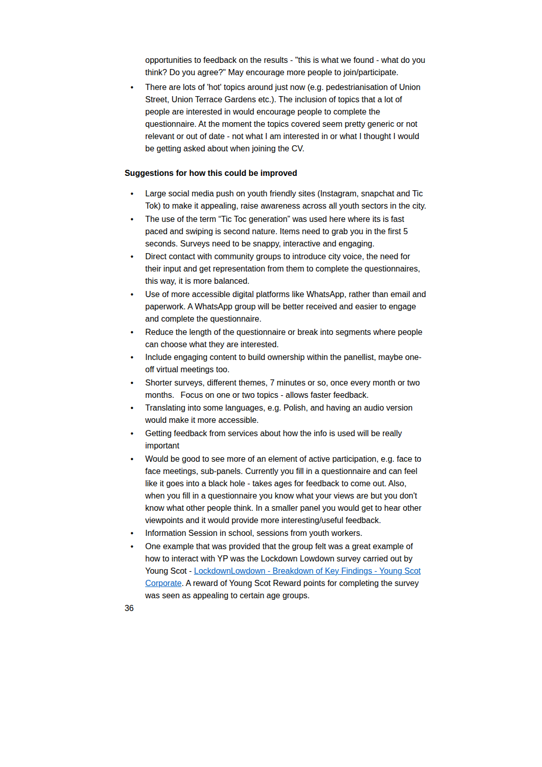opportunities to feedback on the results - "this is what we found - what do you think? Do you agree?" May encourage more people to join/participate.
There are lots of 'hot' topics around just now (e.g. pedestrianisation of Union Street, Union Terrace Gardens etc.). The inclusion of topics that a lot of people are interested in would encourage people to complete the questionnaire. At the moment the topics covered seem pretty generic or not relevant or out of date - not what I am interested in or what I thought I would be getting asked about when joining the CV.
Suggestions for how this could be improved
Large social media push on youth friendly sites (Instagram, snapchat and Tic Tok) to make it appealing, raise awareness across all youth sectors in the city.
The use of the term “Tic Toc generation” was used here where its is fast paced and swiping is second nature. Items need to grab you in the first 5 seconds. Surveys need to be snappy, interactive and engaging.
Direct contact with community groups to introduce city voice, the need for their input and get representation from them to complete the questionnaires, this way, it is more balanced.
Use of more accessible digital platforms like WhatsApp, rather than email and paperwork. A WhatsApp group will be better received and easier to engage and complete the questionnaire.
Reduce the length of the questionnaire or break into segments where people can choose what they are interested.
Include engaging content to build ownership within the panellist, maybe one-off virtual meetings too.
Shorter surveys, different themes, 7 minutes or so, once every month or two months. Focus on one or two topics - allows faster feedback.
Translating into some languages, e.g. Polish, and having an audio version would make it more accessible.
Getting feedback from services about how the info is used will be really important
Would be good to see more of an element of active participation, e.g. face to face meetings, sub-panels. Currently you fill in a questionnaire and can feel like it goes into a black hole - takes ages for feedback to come out. Also, when you fill in a questionnaire you know what your views are but you don't know what other people think. In a smaller panel you would get to hear other viewpoints and it would provide more interesting/useful feedback.
Information Session in school, sessions from youth workers.
One example that was provided that the group felt was a great example of how to interact with YP was the Lockdown Lowdown survey carried out by Young Scot - LockdownLowdown - Breakdown of Key Findings - Young Scot Corporate. A reward of Young Scot Reward points for completing the survey was seen as appealing to certain age groups.
36